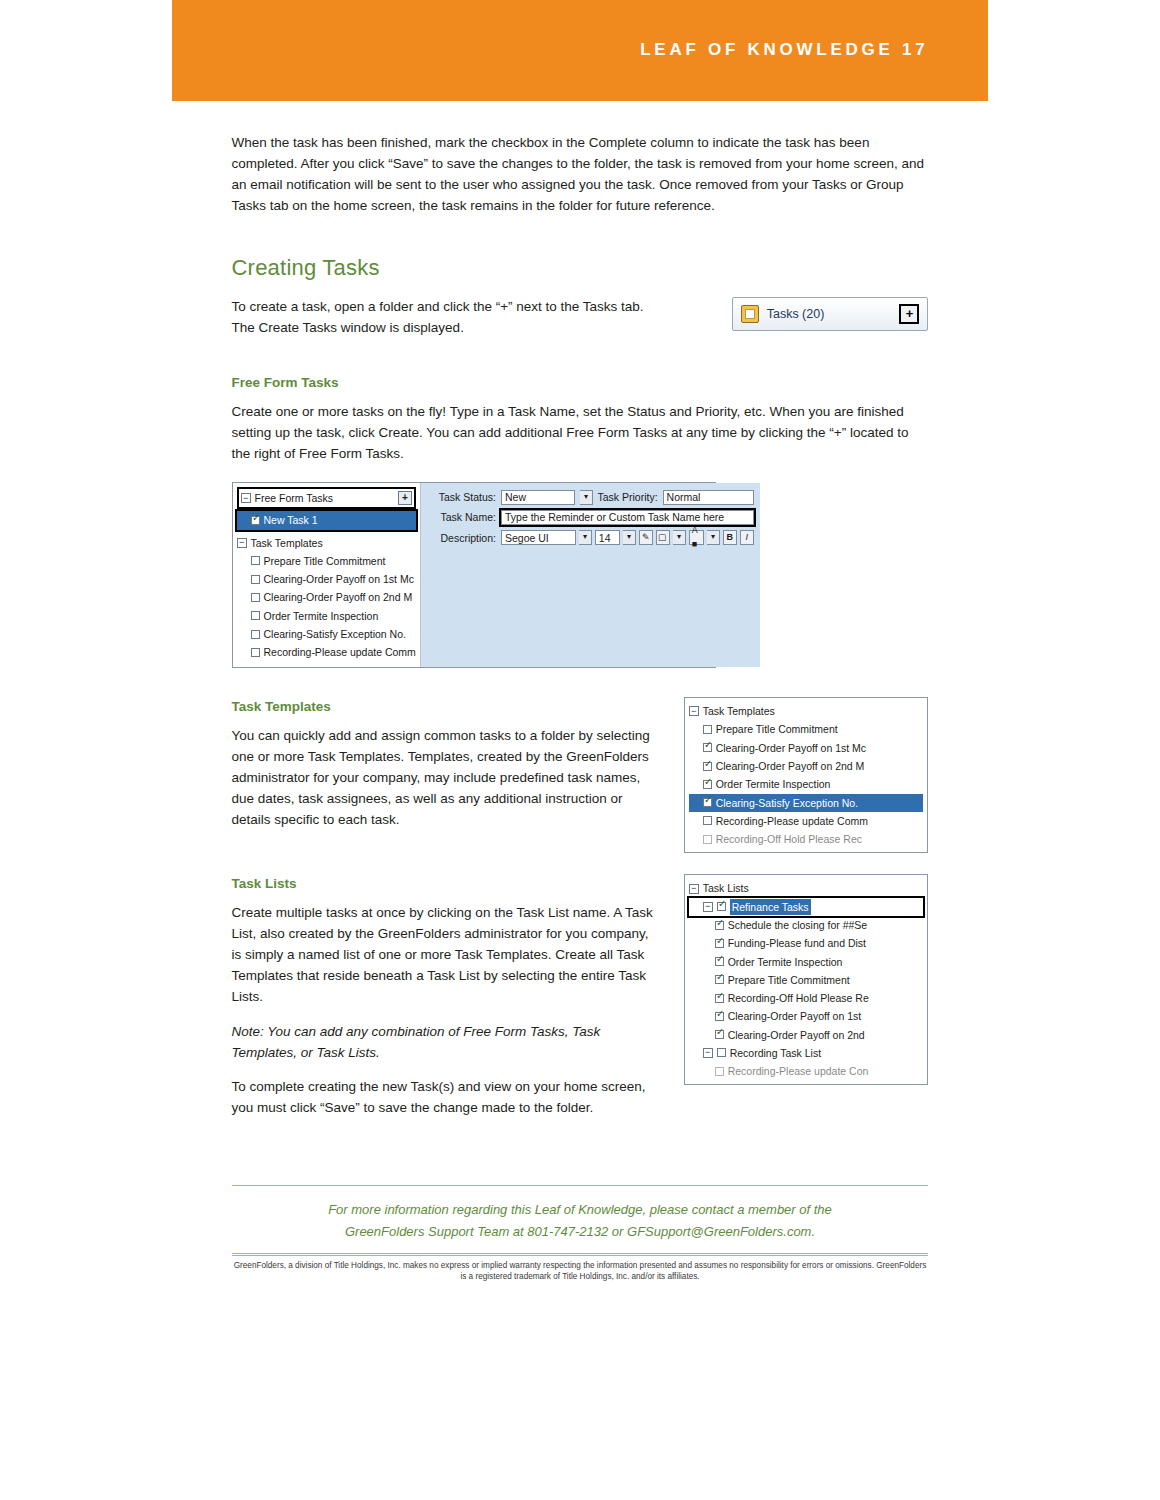Leaf of Knowledge 17
When the task has been finished, mark the checkbox in the Complete column to indicate the task has been completed. After you click “Save” to save the changes to the folder, the task is removed from your home screen, and an email notification will be sent to the user who assigned you the task. Once removed from your Tasks or Group Tasks tab on the home screen, the task remains in the folder for future reference.
Creating Tasks
To create a task, open a folder and click the “+” next to the Tasks tab.
The Create Tasks window is displayed.
Tasks (20) +
Free Form Tasks
Create one or more tasks on the fly! Type in a Task Name, set the Status and Priority, etc. When you are finished setting up the task, click Create. You can add additional Free Form Tasks at any time by clicking the “+” located to the right of Free Form Tasks.
− Free Form Tasks +
New Task 1
− Task Templates
Prepare Title Commitment
Clearing-Order Payoff on 1st Mc
Clearing-Order Payoff on 2nd M
Order Termite Inspection
Clearing-Satisfy Exception No.
Recording-Please update Comm
Task Status: New▾ Task Priority: Normal
Task Name: Type the Reminder or Custom Task Name here
Description: Segoe UI▾ 14▾ ✎ ▢ ▾ A ■ ▾ B I
Task Templates
You can quickly add and assign common tasks to a folder by selecting one or more Task Templates. Templates, created by the GreenFolders administrator for your company, may include predefined task names, due dates, task assignees, as well as any additional instruction or details specific to each task.
− Task Templates
Prepare Title Commitment
Clearing-Order Payoff on 1st Mc
Clearing-Order Payoff on 2nd M
Order Termite Inspection
Clearing-Satisfy Exception No.
Recording-Please update Comm
Recording-Off Hold Please Rec
Task Lists
Create multiple tasks at once by clicking on the Task List name. A Task List, also created by the GreenFolders administrator for you company, is simply a named list of one or more Task Templates. Create all Task Templates that reside beneath a Task List by selecting the entire Task Lists.
Note: You can add any combination of Free Form Tasks, Task Templates, or Task Lists.
To complete creating the new Task(s) and view on your home screen, you must click “Save” to save the change made to the folder.
− Task Lists
− Refinance Tasks
Schedule the closing for ##Se
Funding-Please fund and Dist
Order Termite Inspection
Prepare Title Commitment
Recording-Off Hold Please Re
Clearing-Order Payoff on 1st
Clearing-Order Payoff on 2nd
− Recording Task List
Recording-Please update Con
For more information regarding this Leaf of Knowledge, please contact a member of the
GreenFolders Support Team at 801-747-2132 or GFSupport@GreenFolders.com.
GreenFolders, a division of Title Holdings, Inc. makes no express or implied warranty respecting the information presented and assumes no responsibility for errors or omissions. GreenFolders is a registered trademark of Title Holdings, Inc. and/or its affiliates.